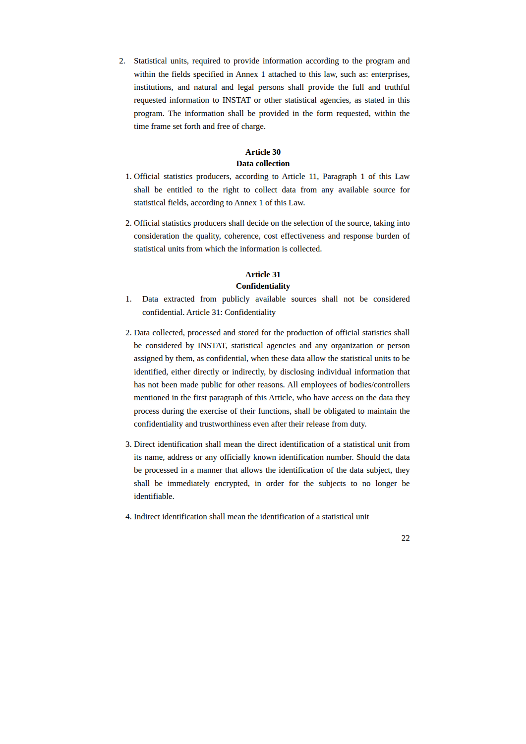Statistical units, required to provide information according to the program and within the fields specified in Annex 1 attached to this law, such as: enterprises, institutions, and natural and legal persons shall provide the full and truthful requested information to INSTAT or other statistical agencies, as stated in this program. The information shall be provided in the form requested, within the time frame set forth and free of charge.
Article 30Data collection
Official statistics producers, according to Article 11, Paragraph 1 of this Law shall be entitled to the right to collect data from any available source for statistical fields, according to Annex 1 of this Law.
Official statistics producers shall decide on the selection of the source, taking into consideration the quality, coherence, cost effectiveness and response burden of statistical units from which the information is collected.
Article 31Confidentiality
Data extracted from publicly available sources shall not be considered confidential. Article 31: Confidentiality
Data collected, processed and stored for the production of official statistics shall be considered by INSTAT, statistical agencies and any organization or person assigned by them, as confidential, when these data allow the statistical units to be identified, either directly or indirectly, by disclosing individual information that has not been made public for other reasons. All employees of bodies/controllers mentioned in the first paragraph of this Article, who have access on the data they process during the exercise of their functions, shall be obligated to maintain the confidentiality and trustworthiness even after their release from duty.
Direct identification shall mean the direct identification of a statistical unit from its name, address or any officially known identification number. Should the data be processed in a manner that allows the identification of the data subject, they shall be immediately encrypted, in order for the subjects to no longer be identifiable.
Indirect identification shall mean the identification of a statistical unit
22